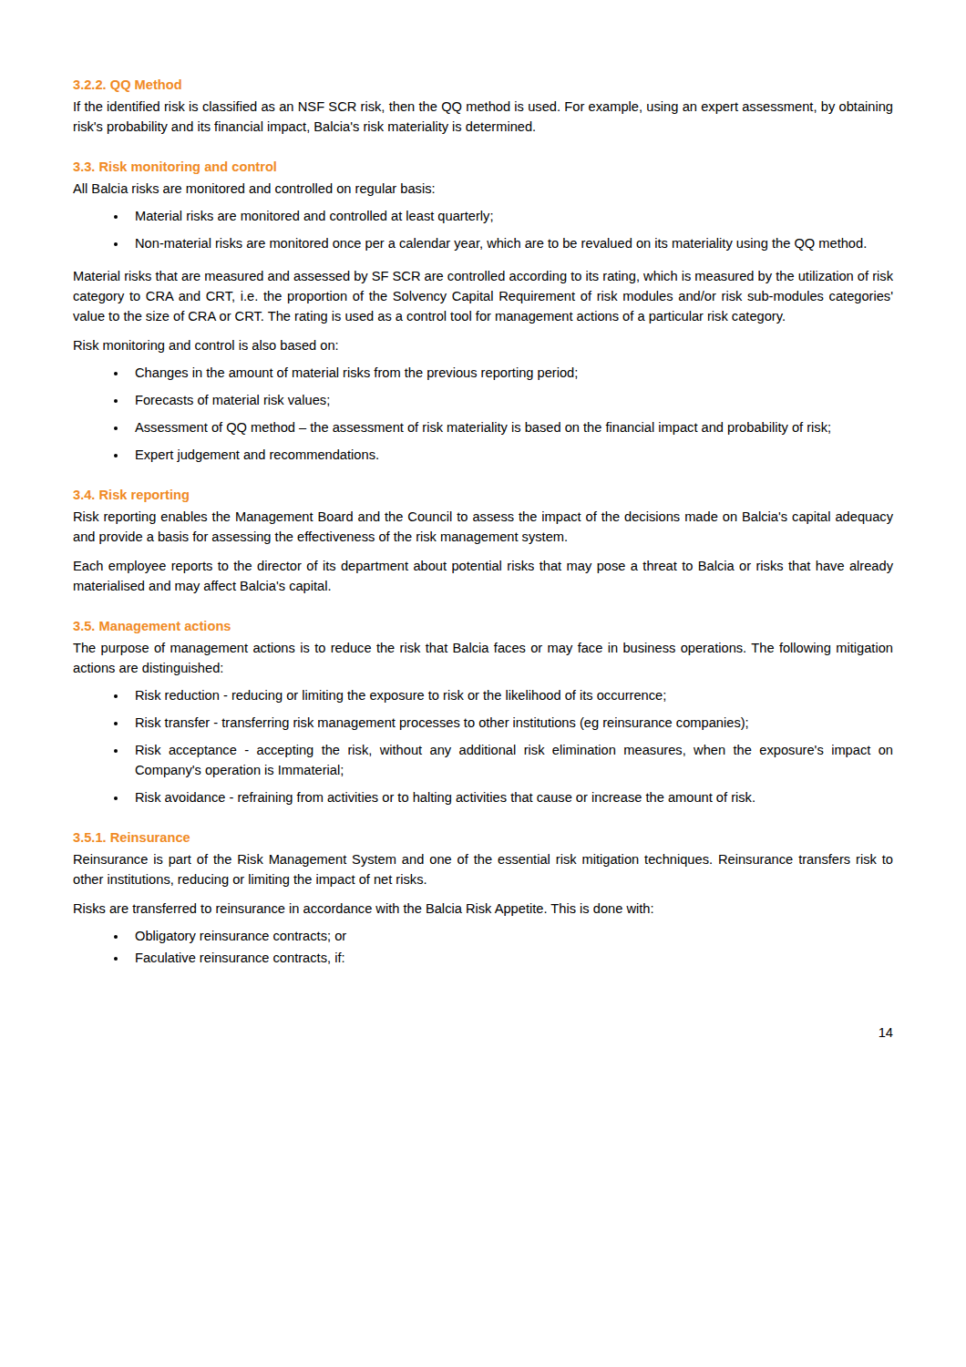3.2.2. QQ Method
If the identified risk is classified as an NSF SCR risk, then the QQ method is used. For example, using an expert assessment, by obtaining risk's probability and its financial impact, Balcia's risk materiality is determined.
3.3. Risk monitoring and control
All Balcia risks are monitored and controlled on regular basis:
Material risks are monitored and controlled at least quarterly;
Non-material risks are monitored once per a calendar year, which are to be revalued on its materiality using the QQ method.
Material risks that are measured and assessed by SF SCR are controlled according to its rating, which is measured by the utilization of risk category to CRA and CRT, i.e. the proportion of the Solvency Capital Requirement of risk modules and/or risk sub-modules categories' value to the size of CRA or CRT. The rating is used as a control tool for management actions of a particular risk category.
Risk monitoring and control is also based on:
Changes in the amount of material risks from the previous reporting period;
Forecasts of material risk values;
Assessment of QQ method – the assessment of risk materiality is based on the financial impact and probability of risk;
Expert judgement and recommendations.
3.4. Risk reporting
Risk reporting enables the Management Board and the Council to assess the impact of the decisions made on Balcia's capital adequacy and provide a basis for assessing the effectiveness of the risk management system.
Each employee reports to the director of its department about potential risks that may pose a threat to Balcia or risks that have already materialised and may affect Balcia's capital.
3.5. Management actions
The purpose of management actions is to reduce the risk that Balcia faces or may face in business operations. The following mitigation actions are distinguished:
Risk reduction - reducing or limiting the exposure to risk or the likelihood of its occurrence;
Risk transfer - transferring risk management processes to other institutions (eg reinsurance companies);
Risk acceptance - accepting the risk, without any additional risk elimination measures, when the exposure's impact on Company's operation is Immaterial;
Risk avoidance - refraining from activities or to halting activities that cause or increase the amount of risk.
3.5.1. Reinsurance
Reinsurance is part of the Risk Management System and one of the essential risk mitigation techniques. Reinsurance transfers risk to other institutions, reducing or limiting the impact of net risks.
Risks are transferred to reinsurance in accordance with the Balcia Risk Appetite. This is done with:
Obligatory reinsurance contracts; or
Faculative reinsurance contracts, if:
14